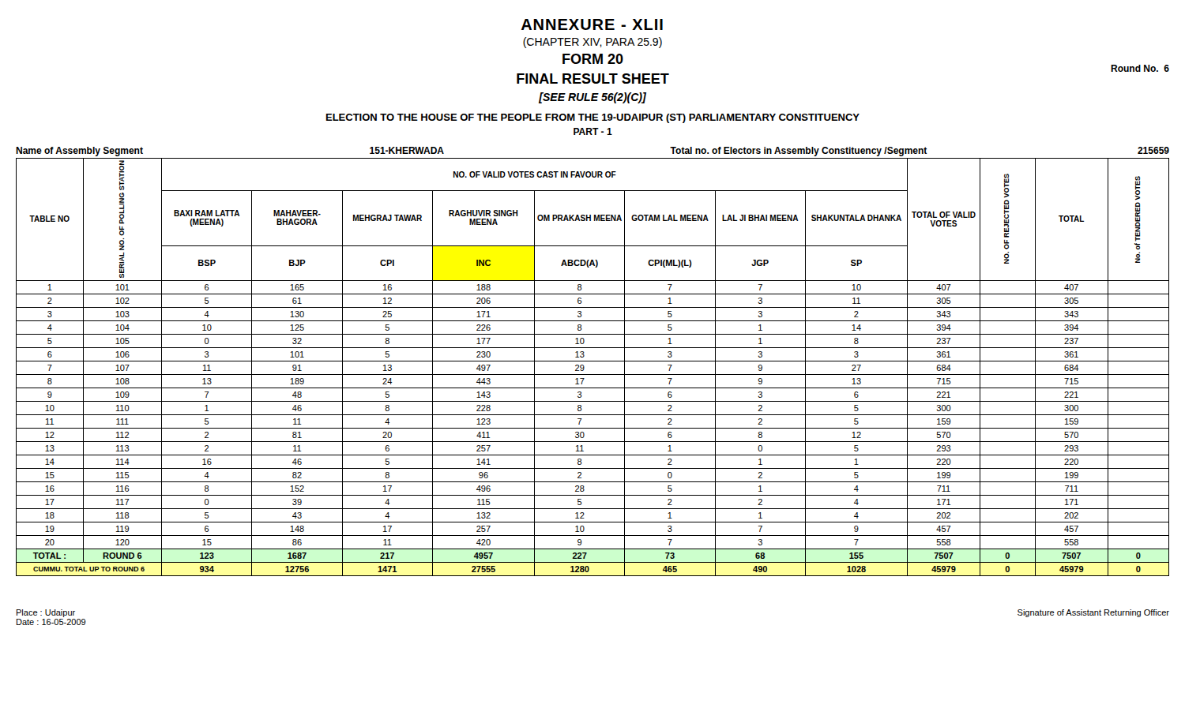ANNEXURE - XLII
(CHAPTER XIV, PARA 25.9)
FORM 20
FINAL RESULT SHEET
[SEE RULE 56(2)(C)]
Round No. 6
ELECTION TO THE HOUSE OF THE PEOPLE FROM THE 19-UDAIPUR (ST) PARLIAMENTARY CONSTITUENCY
PART - 1
Name of Assembly Segment 151-KHERWADA Total no. of Electors in Assembly Constituency /Segment 215659
| TABLE NO | SERIAL NO. OF POLLING STATION | NO. OF VALID VOTES CAST IN FAVOUR OF | TOTAL OF VALID VOTES | NO. OF REJECTED VOTES | TOTAL | No. of TENDERED VOTES |
| --- | --- | --- | --- | --- | --- | --- |
| BAXI RAM LATTA (MEENA) | MAHAVEER-BHAGORA | MEHGRAJ TAWAR | RAGHUVIR SINGH MEENA | OM PRAKASH MEENA | GOTAM LAL MEENA | LAL JI BHAI MEENA | SHAKUNTALA DHANKA |
| BSP | BJP | CPI | INC | ABCD(A) | CPI(ML)(L) | JGP | SP |
| 1 | 101 | 6 | 165 | 16 | 188 | 8 | 7 | 7 | 10 | 407 | | 407 | |
| 2 | 102 | 5 | 61 | 12 | 206 | 6 | 1 | 3 | 11 | 305 | | 305 | |
| 3 | 103 | 4 | 130 | 25 | 171 | 3 | 5 | 3 | 2 | 343 | | 343 | |
| 4 | 104 | 10 | 125 | 5 | 226 | 8 | 5 | 1 | 14 | 394 | | 394 | |
| 5 | 105 | 0 | 32 | 8 | 177 | 10 | 1 | 1 | 8 | 237 | | 237 | |
| 6 | 106 | 3 | 101 | 5 | 230 | 13 | 3 | 3 | 3 | 361 | | 361 | |
| 7 | 107 | 11 | 91 | 13 | 497 | 29 | 7 | 9 | 27 | 684 | | 684 | |
| 8 | 108 | 13 | 189 | 24 | 443 | 17 | 7 | 9 | 13 | 715 | | 715 | |
| 9 | 109 | 7 | 48 | 5 | 143 | 3 | 6 | 3 | 6 | 221 | | 221 | |
| 10 | 110 | 1 | 46 | 8 | 228 | 8 | 2 | 2 | 5 | 300 | | 300 | |
| 11 | 111 | 5 | 11 | 4 | 123 | 7 | 2 | 2 | 5 | 159 | | 159 | |
| 12 | 112 | 2 | 81 | 20 | 411 | 30 | 6 | 8 | 12 | 570 | | 570 | |
| 13 | 113 | 2 | 11 | 6 | 257 | 11 | 1 | 0 | 5 | 293 | | 293 | |
| 14 | 114 | 16 | 46 | 5 | 141 | 8 | 2 | 1 | 1 | 220 | | 220 | |
| 15 | 115 | 4 | 82 | 8 | 96 | 2 | 0 | 2 | 5 | 199 | | 199 | |
| 16 | 116 | 8 | 152 | 17 | 496 | 28 | 5 | 1 | 4 | 711 | | 711 | |
| 17 | 117 | 0 | 39 | 4 | 115 | 5 | 2 | 2 | 4 | 171 | | 171 | |
| 18 | 118 | 5 | 43 | 4 | 132 | 12 | 1 | 1 | 4 | 202 | | 202 | |
| 19 | 119 | 6 | 148 | 17 | 257 | 10 | 3 | 7 | 9 | 457 | | 457 | |
| 20 | 120 | 15 | 86 | 11 | 420 | 9 | 7 | 3 | 7 | 558 | | 558 | |
| TOTAL : | ROUND 6 | 123 | 1687 | 217 | 4957 | 227 | 73 | 68 | 155 | 7507 | 0 | 7507 | 0 |
| CUMMU. TOTAL UP TO ROUND 6 | 934 | 12756 | 1471 | 27555 | 1280 | 465 | 490 | 1028 | 45979 | 0 | 45979 | 0 |
Place : Udaipur
Date : 16-05-2009
Signature of Assistant Returning Officer